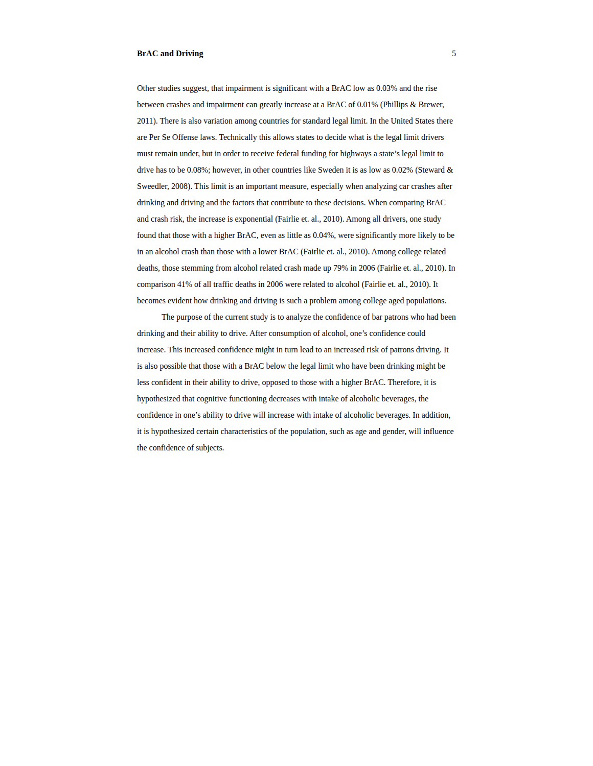BrAC and Driving 5
Other studies suggest, that impairment is significant with a BrAC low as 0.03% and the rise between crashes and impairment can greatly increase at a BrAC of 0.01% (Phillips & Brewer, 2011). There is also variation among countries for standard legal limit. In the United States there are Per Se Offense laws. Technically this allows states to decide what is the legal limit drivers must remain under, but in order to receive federal funding for highways a state’s legal limit to drive has to be 0.08%; however, in other countries like Sweden it is as low as 0.02% (Steward & Sweedler, 2008). This limit is an important measure, especially when analyzing car crashes after drinking and driving and the factors that contribute to these decisions. When comparing BrAC and crash risk, the increase is exponential (Fairlie et. al., 2010). Among all drivers, one study found that those with a higher BrAC, even as little as 0.04%, were significantly more likely to be in an alcohol crash than those with a lower BrAC (Fairlie et. al., 2010). Among college related deaths, those stemming from alcohol related crash made up 79% in 2006 (Fairlie et. al., 2010). In comparison 41% of all traffic deaths in 2006 were related to alcohol (Fairlie et. al., 2010). It becomes evident how drinking and driving is such a problem among college aged populations.
The purpose of the current study is to analyze the confidence of bar patrons who had been drinking and their ability to drive. After consumption of alcohol, one’s confidence could increase. This increased confidence might in turn lead to an increased risk of patrons driving. It is also possible that those with a BrAC below the legal limit who have been drinking might be less confident in their ability to drive, opposed to those with a higher BrAC. Therefore, it is hypothesized that cognitive functioning decreases with intake of alcoholic beverages, the confidence in one’s ability to drive will increase with intake of alcoholic beverages. In addition, it is hypothesized certain characteristics of the population, such as age and gender, will influence the confidence of subjects.